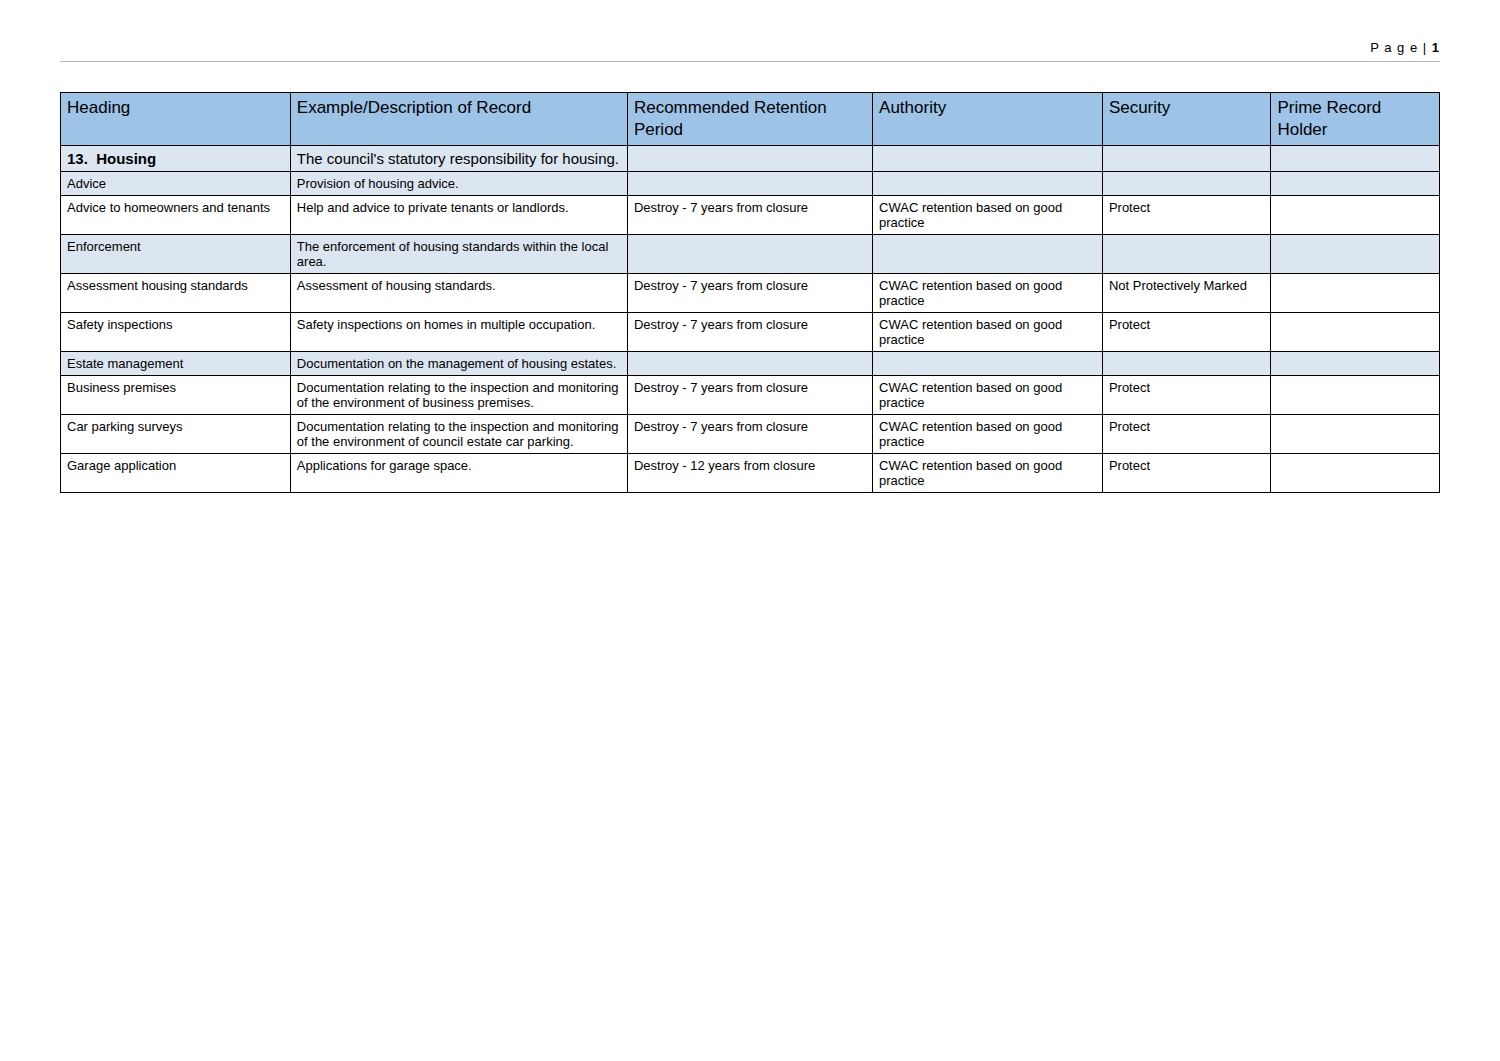P a g e | 1
| Heading | Example/Description of Record | Recommended Retention Period | Authority | Security | Prime Record Holder |
| --- | --- | --- | --- | --- | --- |
| 13. Housing | The council's statutory responsibility for housing. | | | | |
| Advice | Provision of housing advice. | | | | |
| Advice to homeowners and tenants | Help and advice to private tenants or landlords. | Destroy - 7 years from closure | CWAC retention based on good practice | Protect | |
| Enforcement | The enforcement of housing standards within the local area. | | | | |
| Assessment housing standards | Assessment of housing standards. | Destroy - 7 years from closure | CWAC retention based on good practice | Not Protectively Marked | |
| Safety inspections | Safety inspections on homes in multiple occupation. | Destroy - 7 years from closure | CWAC retention based on good practice | Protect | |
| Estate management | Documentation on the management of housing estates. | | | | |
| Business premises | Documentation relating to the inspection and monitoring of the environment of business premises. | Destroy - 7 years from closure | CWAC retention based on good practice | Protect | |
| Car parking surveys | Documentation relating to the inspection and monitoring of the environment of council estate car parking. | Destroy - 7 years from closure | CWAC retention based on good practice | Protect | |
| Garage application | Applications for garage space. | Destroy - 12 years from closure | CWAC retention based on good practice | Protect | |